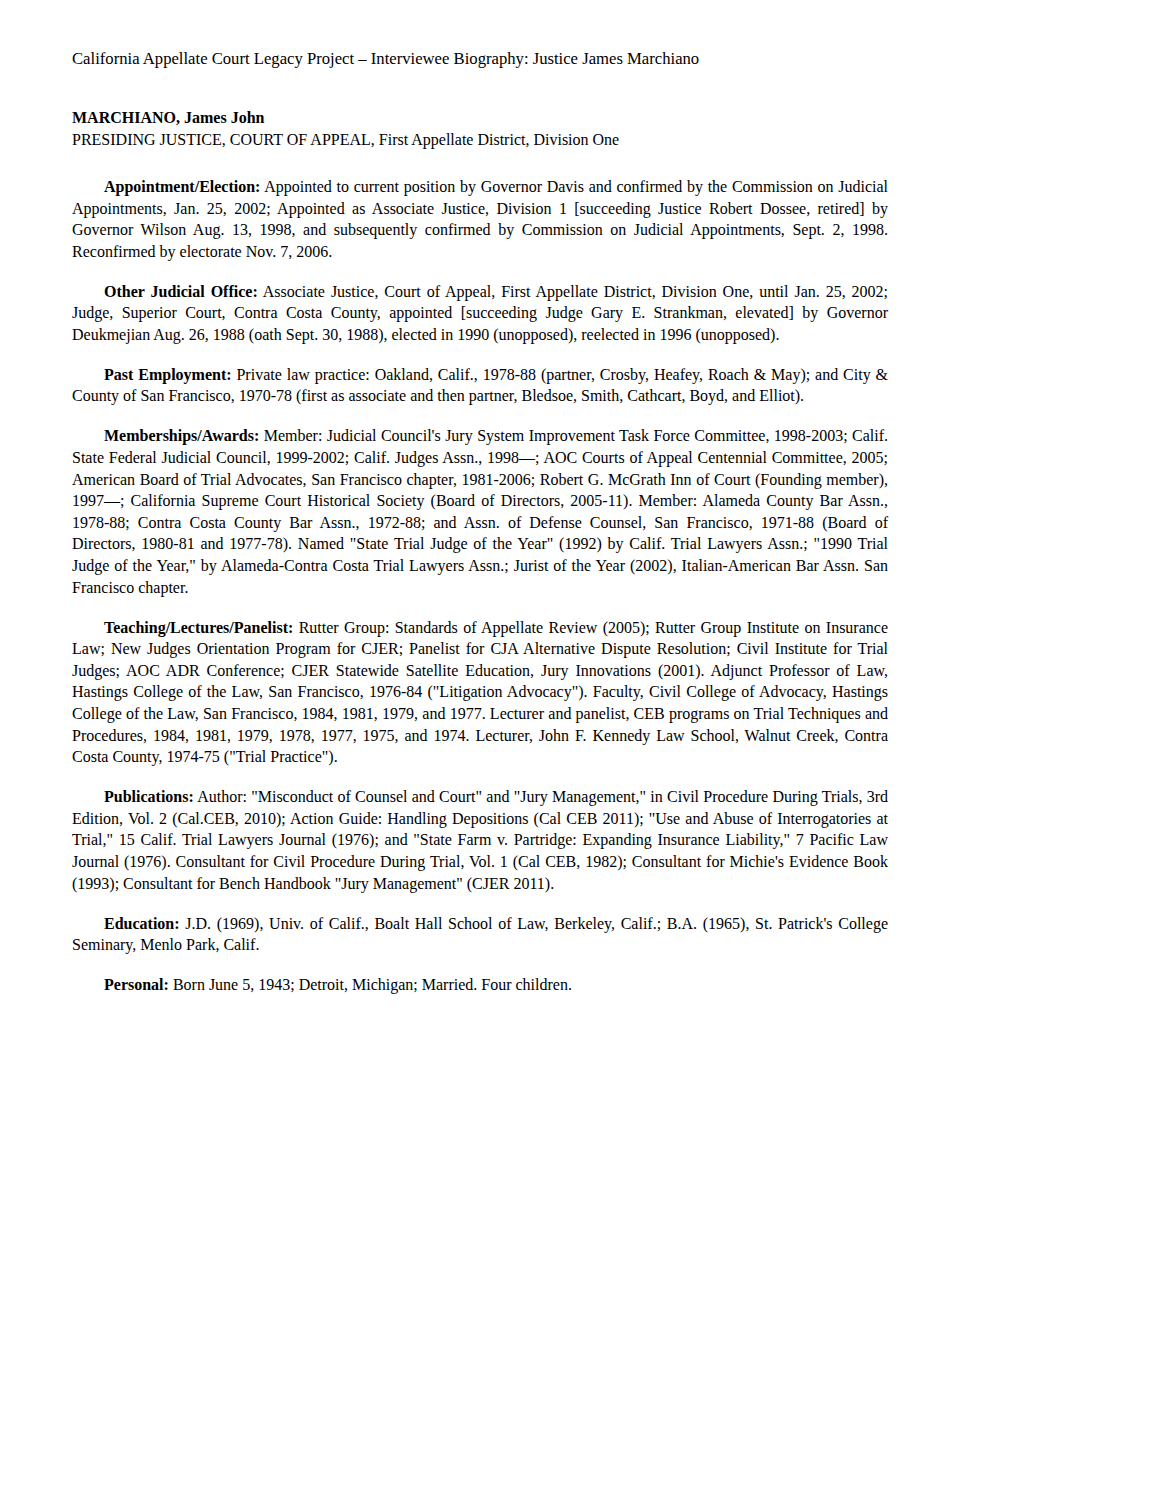California Appellate Court Legacy Project – Interviewee Biography: Justice James Marchiano
MARCHIANO, James John
PRESIDING JUSTICE, COURT OF APPEAL, First Appellate District, Division One
Appointment/Election: Appointed to current position by Governor Davis and confirmed by the Commission on Judicial Appointments, Jan. 25, 2002; Appointed as Associate Justice, Division 1 [succeeding Justice Robert Dossee, retired] by Governor Wilson Aug. 13, 1998, and subsequently confirmed by Commission on Judicial Appointments, Sept. 2, 1998. Reconfirmed by electorate Nov. 7, 2006.
Other Judicial Office: Associate Justice, Court of Appeal, First Appellate District, Division One, until Jan. 25, 2002; Judge, Superior Court, Contra Costa County, appointed [succeeding Judge Gary E. Strankman, elevated] by Governor Deukmejian Aug. 26, 1988 (oath Sept. 30, 1988), elected in 1990 (unopposed), reelected in 1996 (unopposed).
Past Employment: Private law practice: Oakland, Calif., 1978-88 (partner, Crosby, Heafey, Roach & May); and City & County of San Francisco, 1970-78 (first as associate and then partner, Bledsoe, Smith, Cathcart, Boyd, and Elliot).
Memberships/Awards: Member: Judicial Council's Jury System Improvement Task Force Committee, 1998-2003; Calif. State Federal Judicial Council, 1999-2002; Calif. Judges Assn., 1998—; AOC Courts of Appeal Centennial Committee, 2005; American Board of Trial Advocates, San Francisco chapter, 1981-2006; Robert G. McGrath Inn of Court (Founding member), 1997—; California Supreme Court Historical Society (Board of Directors, 2005-11). Member: Alameda County Bar Assn., 1978-88; Contra Costa County Bar Assn., 1972-88; and Assn. of Defense Counsel, San Francisco, 1971-88 (Board of Directors, 1980-81 and 1977-78). Named "State Trial Judge of the Year" (1992) by Calif. Trial Lawyers Assn.; "1990 Trial Judge of the Year," by Alameda-Contra Costa Trial Lawyers Assn.; Jurist of the Year (2002), Italian-American Bar Assn. San Francisco chapter.
Teaching/Lectures/Panelist: Rutter Group: Standards of Appellate Review (2005); Rutter Group Institute on Insurance Law; New Judges Orientation Program for CJER; Panelist for CJA Alternative Dispute Resolution; Civil Institute for Trial Judges; AOC ADR Conference; CJER Statewide Satellite Education, Jury Innovations (2001). Adjunct Professor of Law, Hastings College of the Law, San Francisco, 1976-84 ("Litigation Advocacy"). Faculty, Civil College of Advocacy, Hastings College of the Law, San Francisco, 1984, 1981, 1979, and 1977. Lecturer and panelist, CEB programs on Trial Techniques and Procedures, 1984, 1981, 1979, 1978, 1977, 1975, and 1974. Lecturer, John F. Kennedy Law School, Walnut Creek, Contra Costa County, 1974-75 ("Trial Practice").
Publications: Author: "Misconduct of Counsel and Court" and "Jury Management," in Civil Procedure During Trials, 3rd Edition, Vol. 2 (Cal.CEB, 2010); Action Guide: Handling Depositions (Cal CEB 2011); "Use and Abuse of Interrogatories at Trial," 15 Calif. Trial Lawyers Journal (1976); and "State Farm v. Partridge: Expanding Insurance Liability," 7 Pacific Law Journal (1976). Consultant for Civil Procedure During Trial, Vol. 1 (Cal CEB, 1982); Consultant for Michie's Evidence Book (1993); Consultant for Bench Handbook "Jury Management" (CJER 2011).
Education: J.D. (1969), Univ. of Calif., Boalt Hall School of Law, Berkeley, Calif.; B.A. (1965), St. Patrick's College Seminary, Menlo Park, Calif.
Personal: Born June 5, 1943; Detroit, Michigan; Married. Four children.